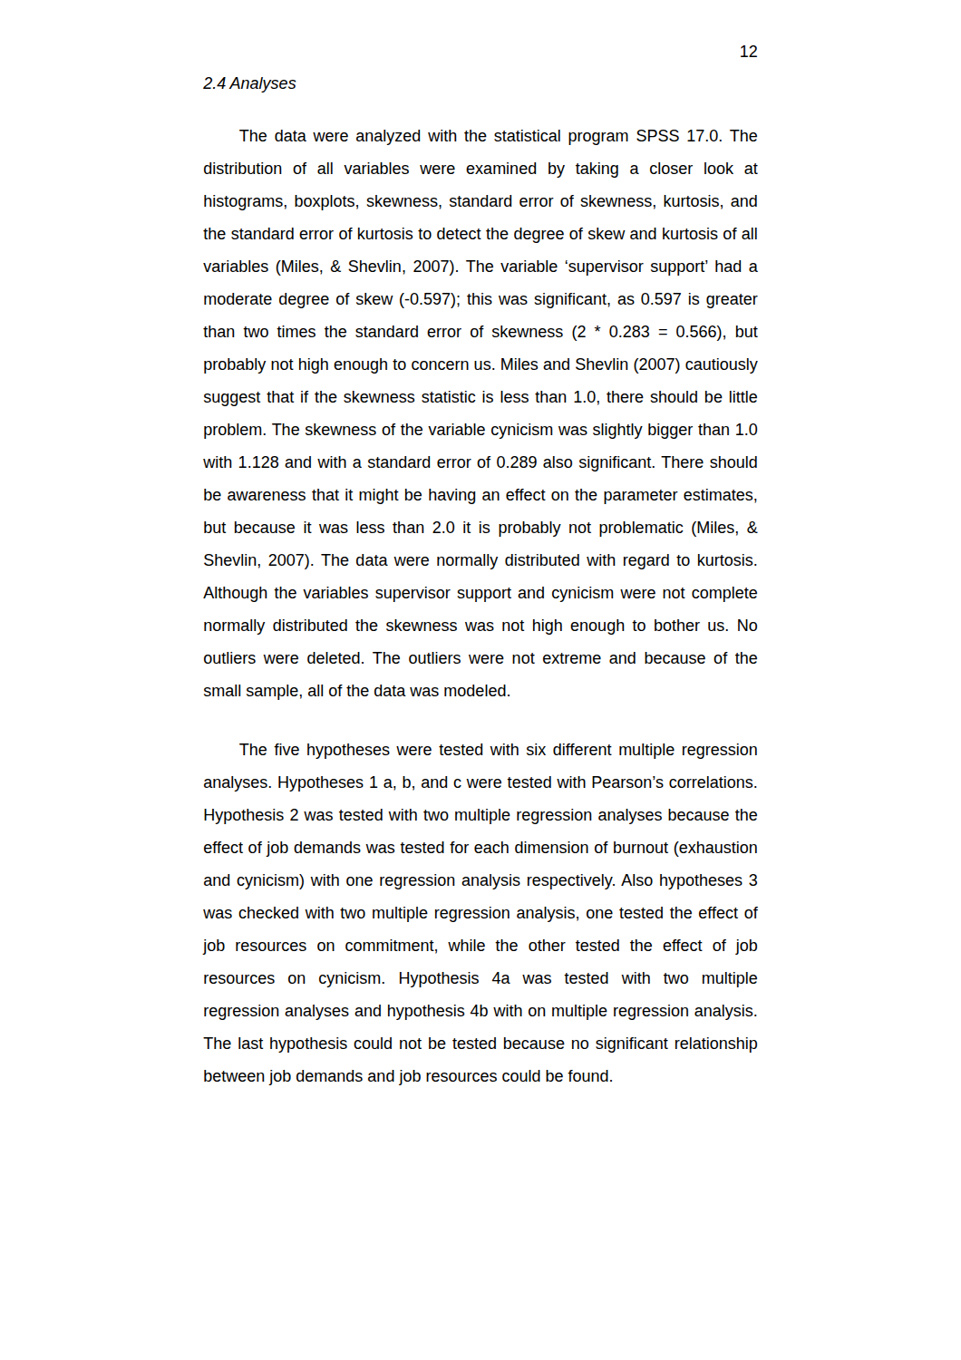12
2.4 Analyses
The data were analyzed with the statistical program SPSS 17.0. The distribution of all variables were examined by taking a closer look at histograms, boxplots, skewness, standard error of skewness, kurtosis, and the standard error of kurtosis to detect the degree of skew and kurtosis of all variables (Miles, & Shevlin, 2007). The variable ‘supervisor support’ had a moderate degree of skew (-0.597); this was significant, as 0.597 is greater than two times the standard error of skewness (2 * 0.283 = 0.566), but probably not high enough to concern us. Miles and Shevlin (2007) cautiously suggest that if the skewness statistic is less than 1.0, there should be little problem. The skewness of the variable cynicism was slightly bigger than 1.0 with 1.128 and with a standard error of 0.289 also significant. There should be awareness that it might be having an effect on the parameter estimates, but because it was less than 2.0 it is probably not problematic (Miles, & Shevlin, 2007). The data were normally distributed with regard to kurtosis. Although the variables supervisor support and cynicism were not complete normally distributed the skewness was not high enough to bother us. No outliers were deleted. The outliers were not extreme and because of the small sample, all of the data was modeled.
The five hypotheses were tested with six different multiple regression analyses. Hypotheses 1 a, b, and c were tested with Pearson’s correlations. Hypothesis 2 was tested with two multiple regression analyses because the effect of job demands was tested for each dimension of burnout (exhaustion and cynicism) with one regression analysis respectively. Also hypotheses 3 was checked with two multiple regression analysis, one tested the effect of job resources on commitment, while the other tested the effect of job resources on cynicism. Hypothesis 4a was tested with two multiple regression analyses and hypothesis 4b with on multiple regression analysis. The last hypothesis could not be tested because no significant relationship between job demands and job resources could be found.